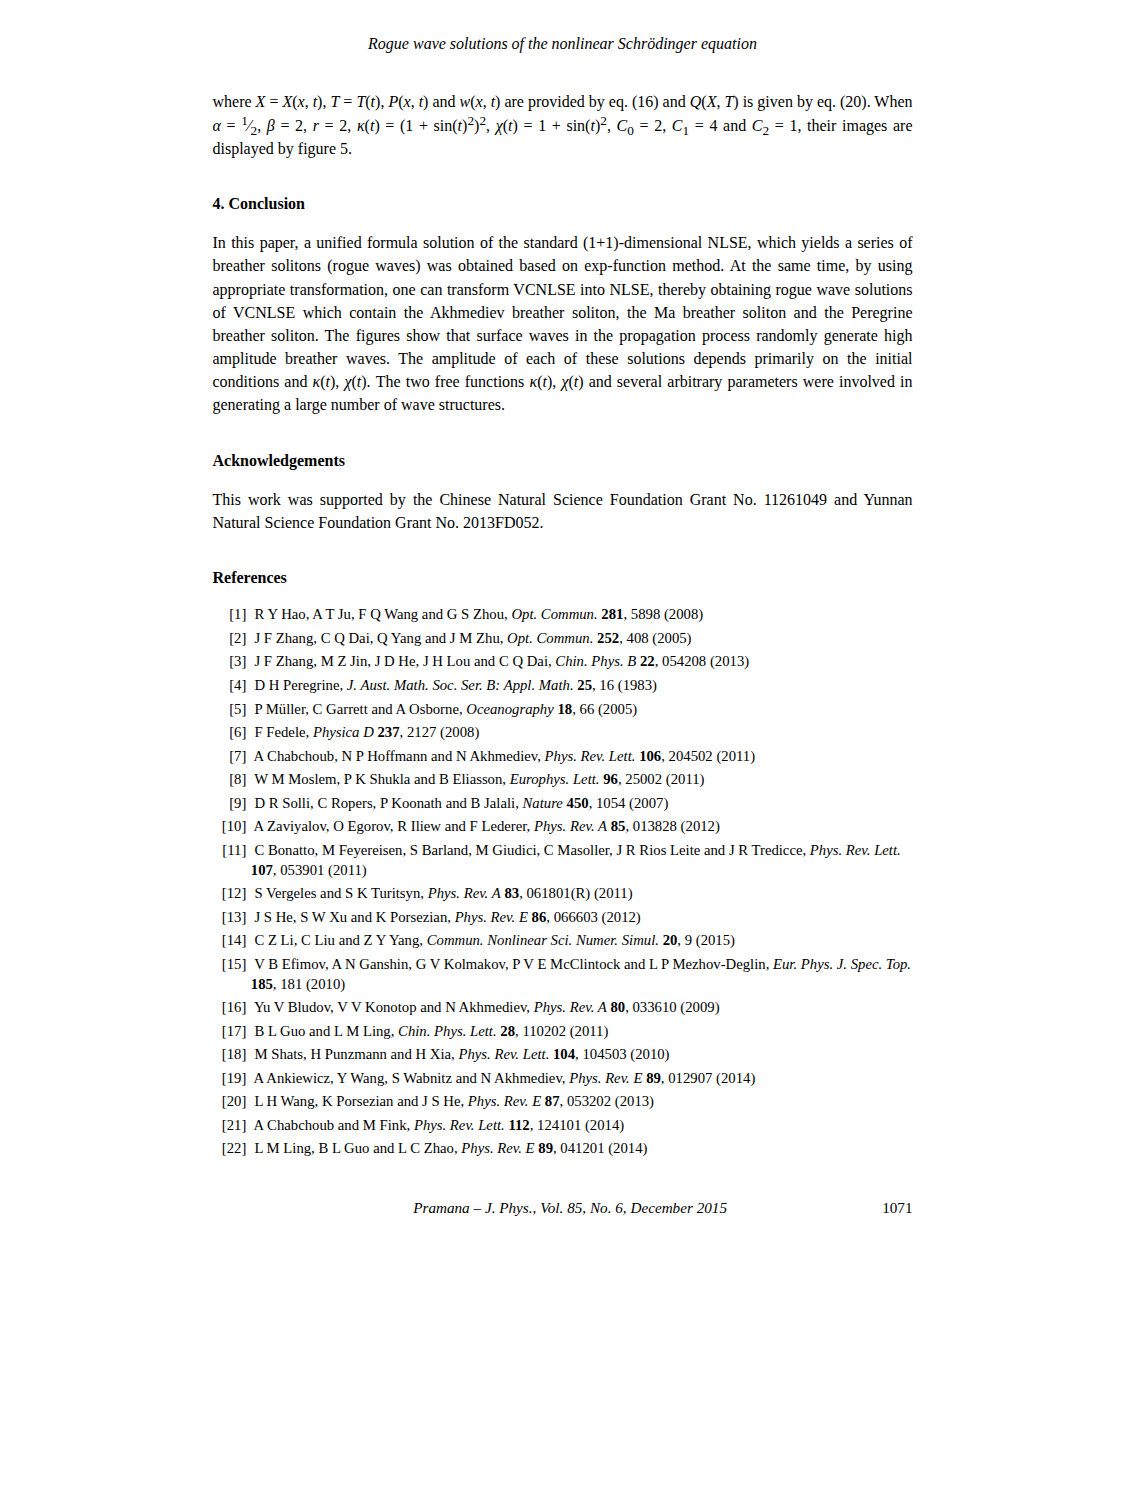Rogue wave solutions of the nonlinear Schrödinger equation
where X = X(x, t), T = T(t), P(x, t) and w(x, t) are provided by eq. (16) and Q(X, T) is given by eq. (20). When α = 1⁄2, β = 2, r = 2, κ(t) = (1 + sin(t)2)2, χ(t) = 1 + sin(t)2, C0 = 2, C1 = 4 and C2 = 1, their images are displayed by figure 5.
4. Conclusion
In this paper, a unified formula solution of the standard (1+1)-dimensional NLSE, which yields a series of breather solitons (rogue waves) was obtained based on exp-function method. At the same time, by using appropriate transformation, one can transform VCNLSE into NLSE, thereby obtaining rogue wave solutions of VCNLSE which contain the Akhmediev breather soliton, the Ma breather soliton and the Peregrine breather soliton. The figures show that surface waves in the propagation process randomly generate high amplitude breather waves. The amplitude of each of these solutions depends primarily on the initial conditions and κ(t), χ(t). The two free functions κ(t), χ(t) and several arbitrary parameters were involved in generating a large number of wave structures.
Acknowledgements
This work was supported by the Chinese Natural Science Foundation Grant No. 11261049 and Yunnan Natural Science Foundation Grant No. 2013FD052.
References
[1] R Y Hao, A T Ju, F Q Wang and G S Zhou, Opt. Commun. 281, 5898 (2008)
[2] J F Zhang, C Q Dai, Q Yang and J M Zhu, Opt. Commun. 252, 408 (2005)
[3] J F Zhang, M Z Jin, J D He, J H Lou and C Q Dai, Chin. Phys. B 22, 054208 (2013)
[4] D H Peregrine, J. Aust. Math. Soc. Ser. B: Appl. Math. 25, 16 (1983)
[5] P Müller, C Garrett and A Osborne, Oceanography 18, 66 (2005)
[6] F Fedele, Physica D 237, 2127 (2008)
[7] A Chabchoub, N P Hoffmann and N Akhmediev, Phys. Rev. Lett. 106, 204502 (2011)
[8] W M Moslem, P K Shukla and B Eliasson, Europhys. Lett. 96, 25002 (2011)
[9] D R Solli, C Ropers, P Koonath and B Jalali, Nature 450, 1054 (2007)
[10] A Zaviyalov, O Egorov, R Iliew and F Lederer, Phys. Rev. A 85, 013828 (2012)
[11] C Bonatto, M Feyereisen, S Barland, M Giudici, C Masoller, J R Rios Leite and J R Tredicce, Phys. Rev. Lett. 107, 053901 (2011)
[12] S Vergeles and S K Turitsyn, Phys. Rev. A 83, 061801(R) (2011)
[13] J S He, S W Xu and K Porsezian, Phys. Rev. E 86, 066603 (2012)
[14] C Z Li, C Liu and Z Y Yang, Commun. Nonlinear Sci. Numer. Simul. 20, 9 (2015)
[15] V B Efimov, A N Ganshin, G V Kolmakov, P V E McClintock and L P Mezhov-Deglin, Eur. Phys. J. Spec. Top. 185, 181 (2010)
[16] Yu V Bludov, V V Konotop and N Akhmediev, Phys. Rev. A 80, 033610 (2009)
[17] B L Guo and L M Ling, Chin. Phys. Lett. 28, 110202 (2011)
[18] M Shats, H Punzmann and H Xia, Phys. Rev. Lett. 104, 104503 (2010)
[19] A Ankiewicz, Y Wang, S Wabnitz and N Akhmediev, Phys. Rev. E 89, 012907 (2014)
[20] L H Wang, K Porsezian and J S He, Phys. Rev. E 87, 053202 (2013)
[21] A Chabchoub and M Fink, Phys. Rev. Lett. 112, 124101 (2014)
[22] L M Ling, B L Guo and L C Zhao, Phys. Rev. E 89, 041201 (2014)
Pramana – J. Phys., Vol. 85, No. 6, December 2015 1071